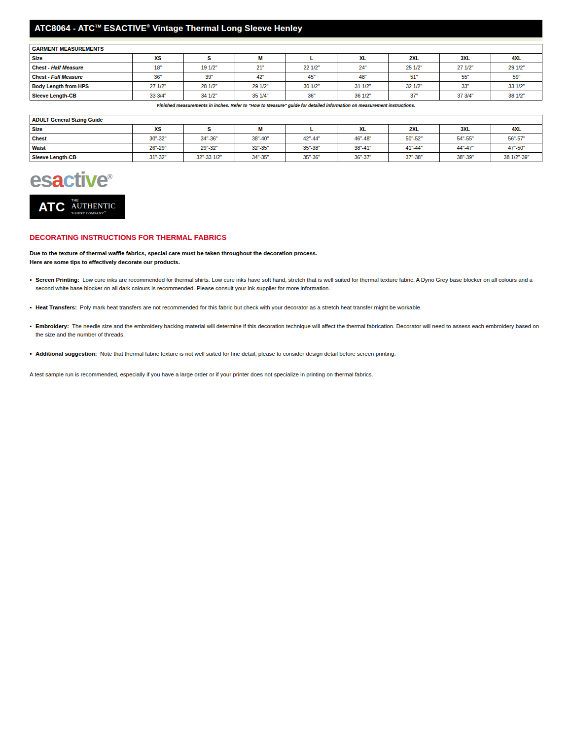ATC8064 - ATCTM ESACTIVE® Vintage Thermal Long Sleeve Henley
| GARMENT MEASUREMENTS |
| Size | XS | S | M | L | XL | 2XL | 3XL | 4XL |
| Chest - Half Measure | 18" | 19 1/2" | 21" | 22 1/2" | 24" | 25 1/2" | 27 1/2" | 29 1/2" |
| Chest - Full Measure | 36" | 39" | 42" | 45" | 48" | 51" | 55" | 59" |
| Body Length from HPS | 27 1/2" | 28 1/2" | 29 1/2" | 30 1/2" | 31 1/2" | 32 1/2" | 33" | 33 1/2" |
| Sleeve Length-CB | 33 3/4" | 34 1/2" | 35 1/4" | 36" | 36 1/2" | 37" | 37 3/4" | 38 1/2" |
Finished measurements in inches. Refer to "How to Measure" guide for detailed information on measurement instructions.
| ADULT General Sizing Guide |
| Size | XS | S | M | L | XL | 2XL | 3XL | 4XL |
| Chest | 30"-32" | 34"-36" | 38"-40" | 42"-44" | 46"-48" | 50"-52" | 54"-55" | 56"-57" |
| Waist | 26"-29" | 29"-32" | 32"-35" | 35"-38" | 38"-41" | 41"-44" | 44"-47" | 47"-50" |
| Sleeve Length-CB | 31"-32" | 32"-33 1/2" | 34"-35" | 35"-36" | 36"-37" | 37"-38" | 38"-39" | 38 1/2"-39" |
esactive®
| ATC | THE AUTHENTIC T-SHIRT COMPANY ® |
DECORATING INSTRUCTIONS FOR THERMAL FABRICS
Due to the texture of thermal waffle fabrics, special care must be taken throughout the decoration process.
Here are some tips to effectively decorate our products.
Screen Printing: Low cure inks are recommended for thermal shirts. Low cure inks have soft hand, stretch that is well suited for thermal texture fabric. A Dyno Grey base blocker on all colours and a second white base blocker on all dark colours is recommended. Please consult your ink supplier for more information.
Heat Transfers: Poly mark heat transfers are not recommended for this fabric but check with your decorator as a stretch heat transfer might be workable.
Embroidery: The needle size and the embroidery backing material will determine if this decoration technique will affect the thermal fabrication. Decorator will need to assess each embroidery based on the size and the number of threads.
Additional suggestion: Note that thermal fabric texture is not well suited for fine detail, please to consider design detail before screen printing.
A test sample run is recommended, especially if you have a large order or if your printer does not specialize in printing on thermal fabrics.